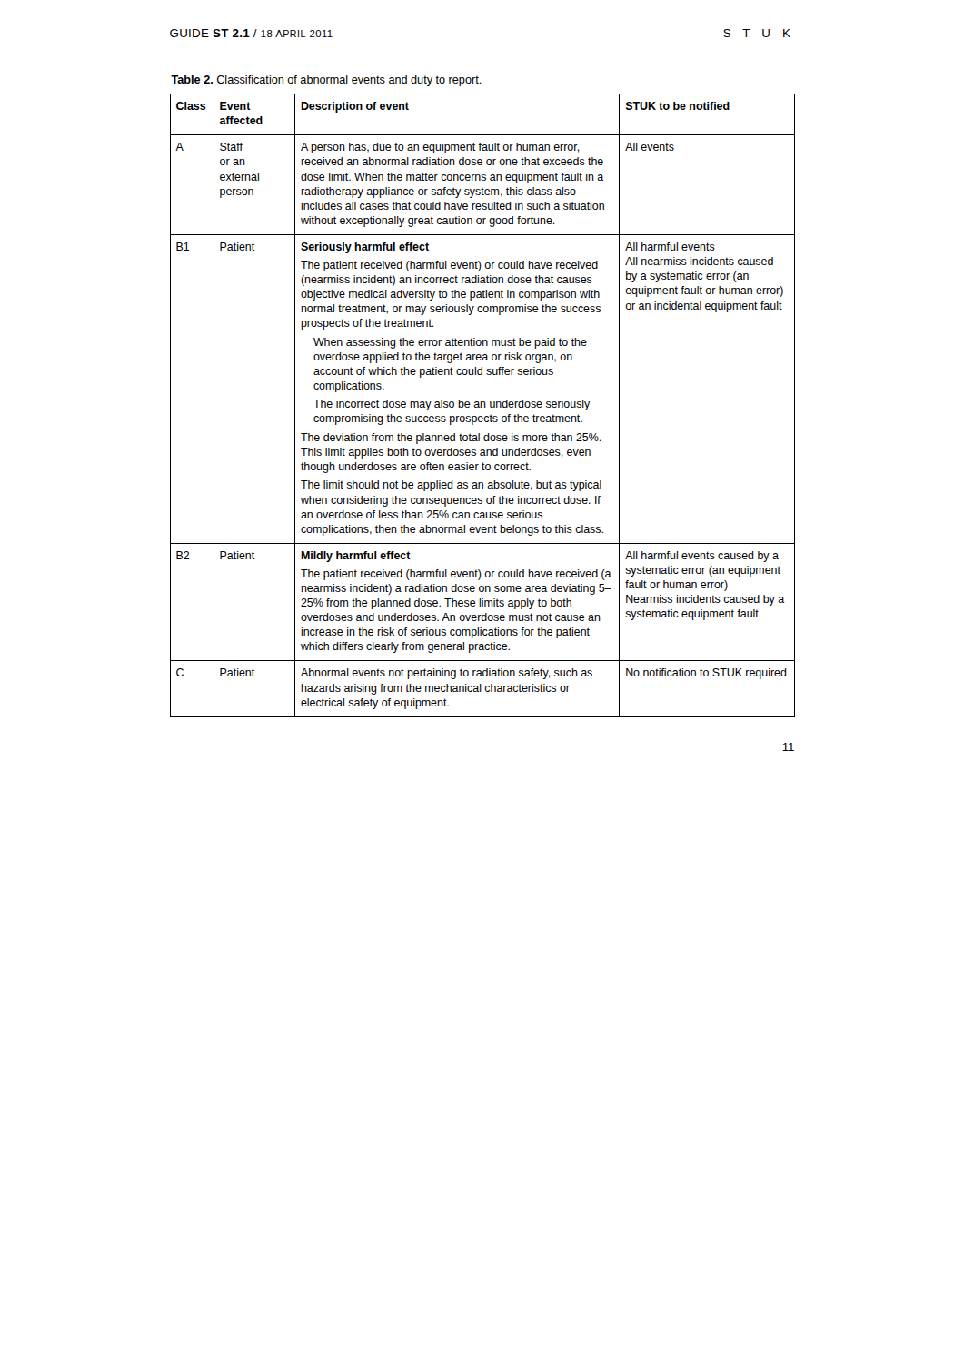GUIDE ST 2.1 / 18 APRIL 2011
S T U K
Table 2. Classification of abnormal events and duty to report.
| Class | Event affected | Description of event | STUK to be notified |
| --- | --- | --- | --- |
| A | Staff or an external person | A person has, due to an equipment fault or human error, received an abnormal radiation dose or one that exceeds the dose limit. When the matter concerns an equipment fault in a radiotherapy appliance or safety system, this class also includes all cases that could have resulted in such a situation without exceptionally great caution or good fortune. | All events |
| B1 | Patient | Seriously harmful effect The patient received (harmful event) or could have received (nearmiss incident) an incorrect radiation dose that causes objective medical adversity to the patient in comparison with normal treatment, or may seriously compromise the success prospects of the treatment. When assessing the error attention must be paid to the overdose applied to the target area or risk organ, on account of which the patient could suffer serious complications. The incorrect dose may also be an underdose seriously compromising the success prospects of the treatment. The deviation from the planned total dose is more than 25%. This limit applies both to overdoses and underdoses, even though underdoses are often easier to correct. The limit should not be applied as an absolute, but as typical when considering the consequences of the incorrect dose. If an overdose of less than 25% can cause serious complications, then the abnormal event belongs to this class. | All harmful events All nearmiss incidents caused by a systematic error (an equipment fault or human error) or an incidental equipment fault |
| B2 | Patient | Mildly harmful effect The patient received (harmful event) or could have received (a nearmiss incident) a radiation dose on some area deviating 5–25% from the planned dose. These limits apply to both overdoses and underdoses. An overdose must not cause an increase in the risk of serious complications for the patient which differs clearly from general practice. | All harmful events caused by a systematic error (an equipment fault or human error) Nearmiss incidents caused by a systematic equipment fault |
| C | Patient | Abnormal events not pertaining to radiation safety, such as hazards arising from the mechanical characteristics or electrical safety of equipment. | No notification to STUK required |
11